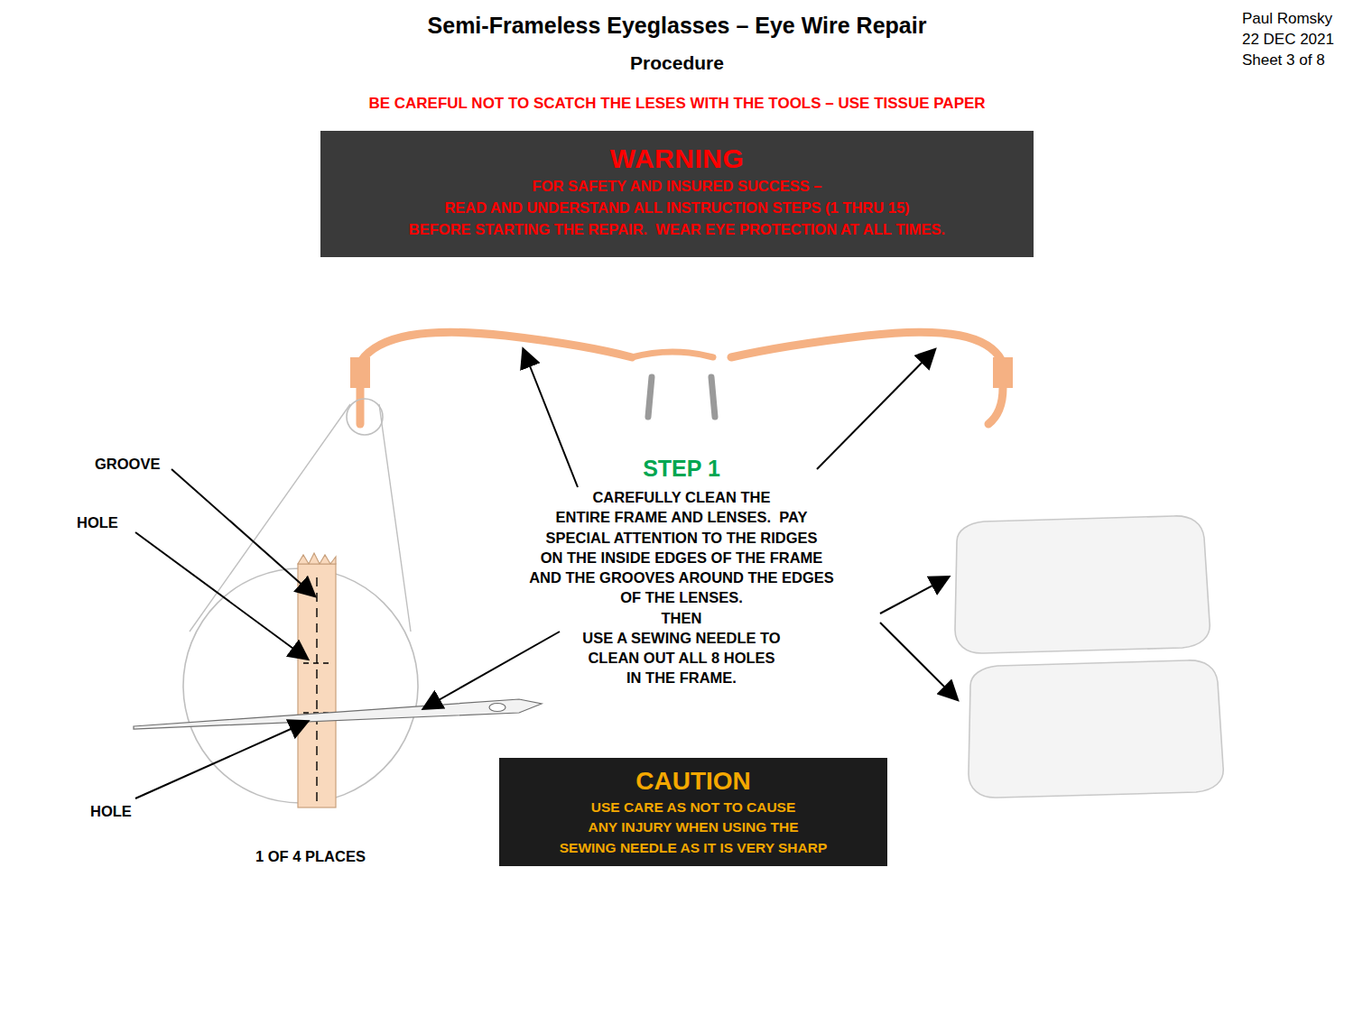Semi-Frameless Eyeglasses – Eye Wire Repair
Procedure
Paul Romsky
22 DEC 2021
Sheet 3 of 8
BE CAREFUL NOT TO SCATCH THE LESES WITH THE TOOLS – USE TISSUE PAPER
WARNING
FOR SAFETY AND INSURED SUCCESS –
READ AND UNDERSTAND ALL INSTRUCTION STEPS (1 THRU 15)
BEFORE STARTING THE REPAIR. WEAR EYE PROTECTION AT ALL TIMES.
STEP 1
CAREFULLY CLEAN THE
ENTIRE FRAME AND LENSES. PAY
SPECIAL ATTENTION TO THE RIDGES
ON THE INSIDE EDGES OF THE FRAME
AND THE GROOVES AROUND THE EDGES
OF THE LENSES.
THEN
USE A SEWING NEEDLE TO
CLEAN OUT ALL 8 HOLES
IN THE FRAME.
CAUTION
USE CARE AS NOT TO CAUSE
ANY INJURY WHEN USING THE
SEWING NEEDLE AS IT IS VERY SHARP
GROOVE
HOLE
HOLE
1 OF 4 PLACES